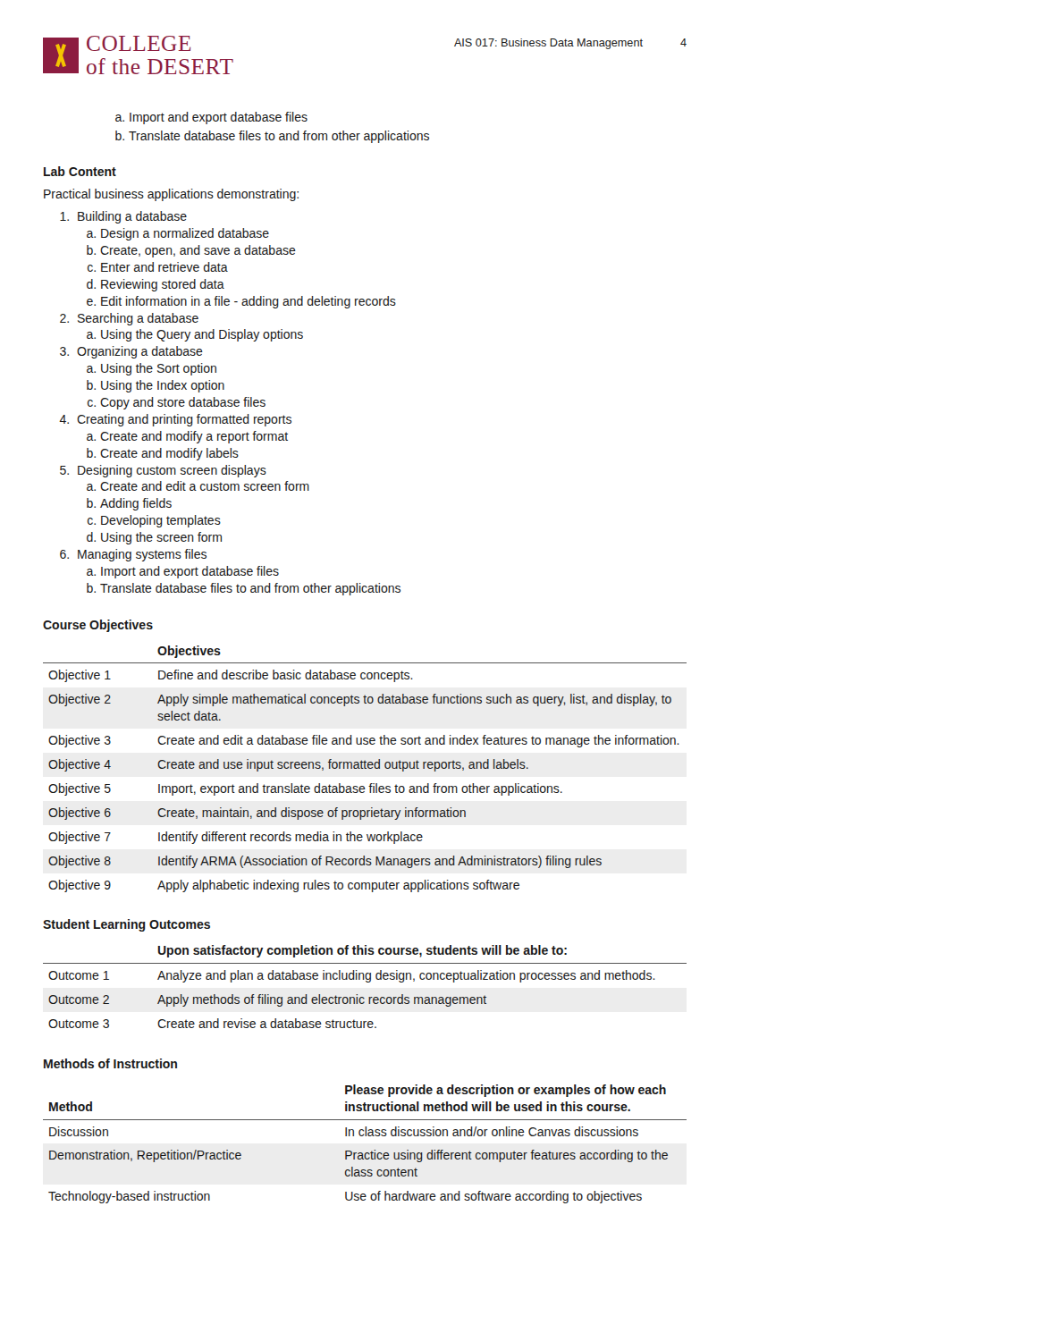COLLEGE of the DESERT
AIS 017: Business Data Management 4
Import and export database files
Translate database files to and from other applications
Lab Content
Practical business applications demonstrating:
Building a database
Design a normalized database
Create, open, and save a database
Enter and retrieve data
Reviewing stored data
Edit information in a file - adding and deleting records
Searching a database
Using the Query and Display options
Organizing a database
Using the Sort option
Using the Index option
Copy and store database files
Creating and printing formatted reports
Create and modify a report format
Create and modify labels
Designing custom screen displays
Create and edit a custom screen form
Adding fields
Developing templates
Using the screen form
Managing systems files
Import and export database files
Translate database files to and from other applications
Course Objectives
| | Objectives |
| --- | --- |
| Objective 1 | Define and describe basic database concepts. |
| Objective 2 | Apply simple mathematical concepts to database functions such as query, list, and display, to select data. |
| Objective 3 | Create and edit a database file and use the sort and index features to manage the information. |
| Objective 4 | Create and use input screens, formatted output reports, and labels. |
| Objective 5 | Import, export and translate database files to and from other applications. |
| Objective 6 | Create, maintain, and dispose of proprietary information |
| Objective 7 | Identify different records media in the workplace |
| Objective 8 | Identify ARMA (Association of Records Managers and Administrators) filing rules |
| Objective 9 | Apply alphabetic indexing rules to computer applications software |
Student Learning Outcomes
| | Upon satisfactory completion of this course, students will be able to: |
| --- | --- |
| Outcome 1 | Analyze and plan a database including design, conceptualization processes and methods. |
| Outcome 2 | Apply methods of filing and electronic records management |
| Outcome 3 | Create and revise a database structure. |
Methods of Instruction
| Method | Please provide a description or examples of how each instructional method will be used in this course. |
| --- | --- |
| Discussion | In class discussion and/or online Canvas discussions |
| Demonstration, Repetition/Practice | Practice using different computer features according to the class content |
| Technology-based instruction | Use of hardware and software according to objectives |